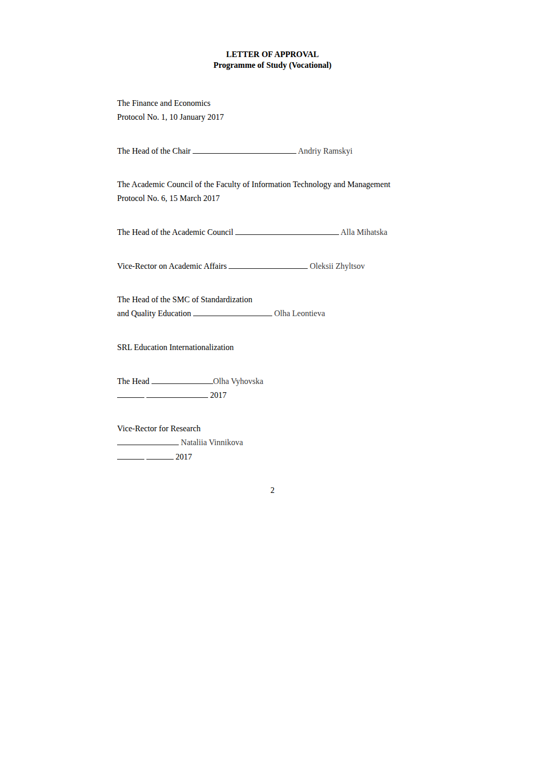LETTER OF APPROVAL
Programme of Study (Vocational)
The Finance and Economics
Protocol No. 1, 10 January 2017
The Head of the Chair Andriy Ramskyi
The Academic Council of the Faculty of Information Technology and Management
Protocol No. 6, 15 March 2017
The Head of the Academic Council Alla Mihatska
Vice-Rector on Academic Affairs Oleksii Zhyltsov
The Head of the SMC of Standardization
and Quality Education Olha Leontieva
SRL Education Internationalization
The Head Olha Vyhovska
2017
Vice-Rector for Research
Nataliia Vinnikova
2017
2